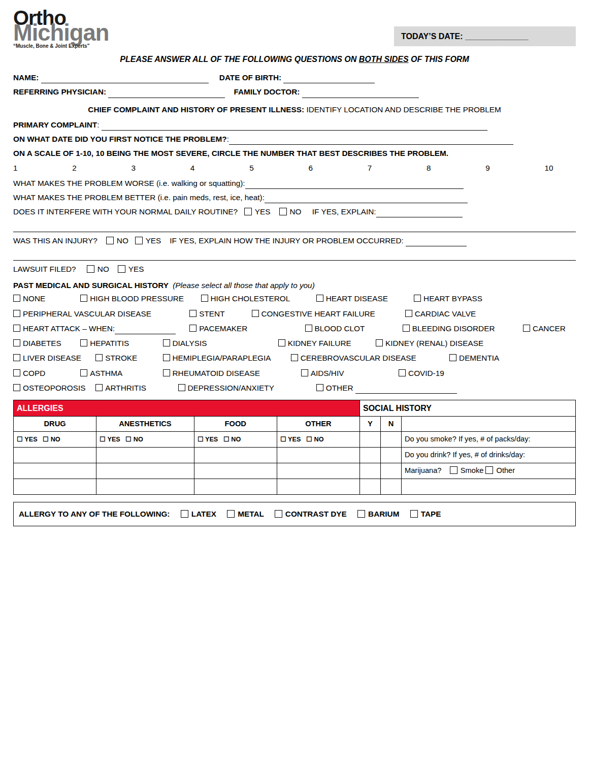Ortho Michigan “Muscle, Bone & Joint Experts”
TODAY’S DATE: ______________
PLEASE ANSWER ALL OF THE FOLLOWING QUESTIONS ON BOTH SIDES OF THIS FORM
NAME: DATE OF BIRTH:
REFERRING PHYSICIAN: FAMILY DOCTOR:
CHIEF COMPLAINT AND HISTORY OF PRESENT ILLNESS: IDENTIFY LOCATION AND DESCRIBE THE PROBLEM
PRIMARY COMPLAINT:
ON WHAT DATE DID YOU FIRST NOTICE THE PROBLEM?:
ON A SCALE OF 1-10, 10 BEING THE MOST SEVERE, CIRCLE THE NUMBER THAT BEST DESCRIBES THE PROBLEM.
12345678910
WHAT MAKES THE PROBLEM WORSE (i.e. walking or squatting):
WHAT MAKES THE PROBLEM BETTER (i.e. pain meds, rest, ice, heat):
DOES IT INTERFERE WITH YOUR NORMAL DAILY ROUTINE? YES NO IF YES, EXPLAIN:
WAS THIS AN INJURY? NO YES IF YES, EXPLAIN HOW THE INJURY OR PROBLEM OCCURRED:
LAWSUIT FILED? NO YES
PAST MEDICAL AND SURGICAL HISTORY (Please select all those that apply to you)
NONE HIGH BLOOD PRESSURE HIGH CHOLESTEROL HEART DISEASE HEART BYPASS
PERIPHERAL VASCULAR DISEASE STENT CONGESTIVE HEART FAILURE CARDIAC VALVE
HEART ATTACK – WHEN: PACEMAKER BLOOD CLOT BLEEDING DISORDER CANCER
DIABETES HEPATITIS DIALYSIS KIDNEY FAILURE KIDNEY (RENAL) DISEASE
LIVER DISEASE STROKE HEMIPLEGIA/PARAPLEGIA CEREBROVASCULAR DISEASE DEMENTIA
COPD ASTHMA RHEUMATOID DISEASE AIDS/HIV COVID-19
OSTEOPOROSIS ARTHRITIS DEPRESSION/ANXIETY OTHER
| ALLERGIES | SOCIAL HISTORY |
| --- | --- |
| DRUG | ANESTHETICS | FOOD | OTHER | Y | N | |
| ☐ YES ☐ NO | ☐ YES ☐ NO | ☐ YES ☐ NO | ☐ YES ☐ NO | | | Do you smoke? If yes, # of packs/day: |
| | | | | | | Do you drink? If yes, # of drinks/day: |
| | | | | | | Marijuana? Smoke Other |
ALLERGY TO ANY OF THE FOLLOWING: LATEX METAL CONTRAST DYE BARIUM TAPE